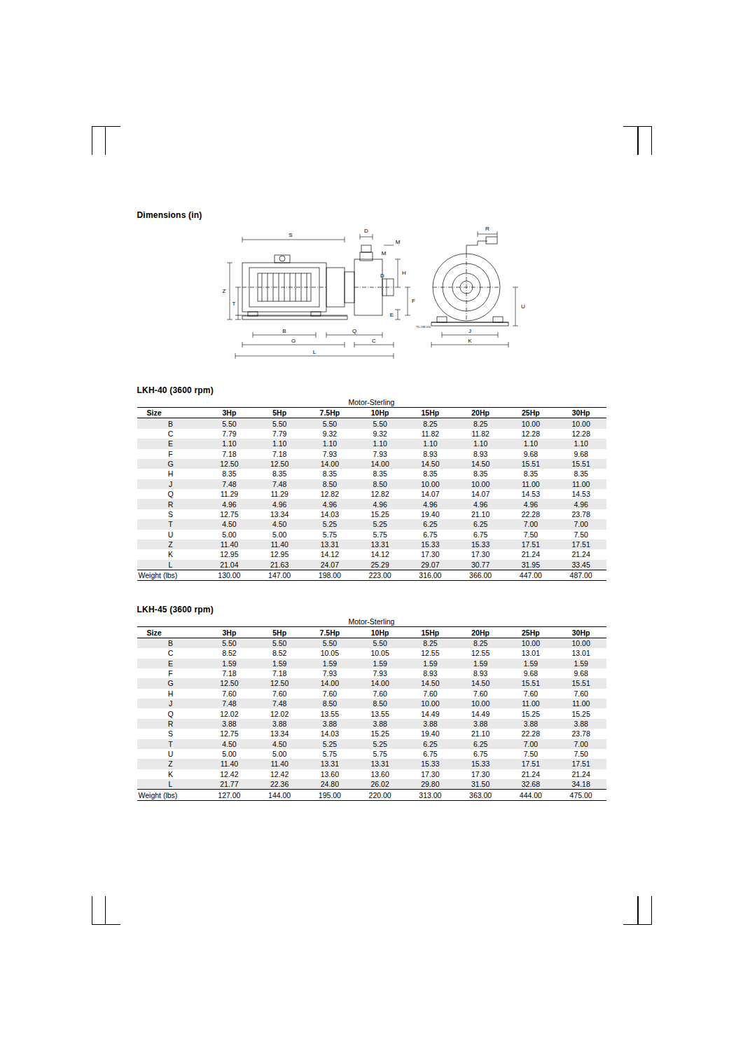Dimensions (in)
S D R M H D F E Z T U B Q G C L J K M TD 238-010
LKH-40 (3600 rpm)
Motor-Sterling
| Size | 3Hp | 5Hp | 7.5Hp | 10Hp | 15Hp | 20Hp | 25Hp | 30Hp |
| --- | --- | --- | --- | --- | --- | --- | --- | --- |
| B | 5.50 | 5.50 | 5.50 | 5.50 | 8.25 | 8.25 | 10.00 | 10.00 |
| C | 7.79 | 7.79 | 9.32 | 9.32 | 11.82 | 11.82 | 12.28 | 12.28 |
| E | 1.10 | 1.10 | 1.10 | 1.10 | 1.10 | 1.10 | 1.10 | 1.10 |
| F | 7.18 | 7.18 | 7.93 | 7.93 | 8.93 | 8.93 | 9.68 | 9.68 |
| G | 12.50 | 12.50 | 14.00 | 14.00 | 14.50 | 14.50 | 15.51 | 15.51 |
| H | 8.35 | 8.35 | 8.35 | 8.35 | 8.35 | 8.35 | 8.35 | 8.35 |
| J | 7.48 | 7.48 | 8.50 | 8.50 | 10.00 | 10.00 | 11.00 | 11.00 |
| Q | 11.29 | 11.29 | 12.82 | 12.82 | 14.07 | 14.07 | 14.53 | 14.53 |
| R | 4.96 | 4.96 | 4.96 | 4.96 | 4.96 | 4.96 | 4.96 | 4.96 |
| S | 12.75 | 13.34 | 14.03 | 15.25 | 19.40 | 21.10 | 22.28 | 23.78 |
| T | 4.50 | 4.50 | 5.25 | 5.25 | 6.25 | 6.25 | 7.00 | 7.00 |
| U | 5.00 | 5.00 | 5.75 | 5.75 | 6.75 | 6.75 | 7.50 | 7.50 |
| Z | 11.40 | 11.40 | 13.31 | 13.31 | 15.33 | 15.33 | 17.51 | 17.51 |
| K | 12.95 | 12.95 | 14.12 | 14.12 | 17.30 | 17.30 | 21.24 | 21.24 |
| L | 21.04 | 21.63 | 24.07 | 25.29 | 29.07 | 30.77 | 31.95 | 33.45 |
| Weight (lbs) | 130.00 | 147.00 | 198.00 | 223.00 | 316.00 | 366.00 | 447.00 | 487.00 |
LKH-45 (3600 rpm)
Motor-Sterling
| Size | 3Hp | 5Hp | 7.5Hp | 10Hp | 15Hp | 20Hp | 25Hp | 30Hp |
| --- | --- | --- | --- | --- | --- | --- | --- | --- |
| B | 5.50 | 5.50 | 5.50 | 5.50 | 8.25 | 8.25 | 10.00 | 10.00 |
| C | 8.52 | 8.52 | 10.05 | 10.05 | 12.55 | 12.55 | 13.01 | 13.01 |
| E | 1.59 | 1.59 | 1.59 | 1.59 | 1.59 | 1.59 | 1.59 | 1.59 |
| F | 7.18 | 7.18 | 7.93 | 7.93 | 8.93 | 8.93 | 9.68 | 9.68 |
| G | 12.50 | 12.50 | 14.00 | 14.00 | 14.50 | 14.50 | 15.51 | 15.51 |
| H | 7.60 | 7.60 | 7.60 | 7.60 | 7.60 | 7.60 | 7.60 | 7.60 |
| J | 7.48 | 7.48 | 8.50 | 8.50 | 10.00 | 10.00 | 11.00 | 11.00 |
| Q | 12.02 | 12.02 | 13.55 | 13.55 | 14.49 | 14.49 | 15.25 | 15.25 |
| R | 3.88 | 3.88 | 3.88 | 3.88 | 3.88 | 3.88 | 3.88 | 3.88 |
| S | 12.75 | 13.34 | 14.03 | 15.25 | 19.40 | 21.10 | 22.28 | 23.78 |
| T | 4.50 | 4.50 | 5.25 | 5.25 | 6.25 | 6.25 | 7.00 | 7.00 |
| U | 5.00 | 5.00 | 5.75 | 5.75 | 6.75 | 6.75 | 7.50 | 7.50 |
| Z | 11.40 | 11.40 | 13.31 | 13.31 | 15.33 | 15.33 | 17.51 | 17.51 |
| K | 12.42 | 12.42 | 13.60 | 13.60 | 17.30 | 17.30 | 21.24 | 21.24 |
| L | 21.77 | 22.36 | 24.80 | 26.02 | 29.80 | 31.50 | 32.68 | 34.18 |
| Weight (lbs) | 127.00 | 144.00 | 195.00 | 220.00 | 313.00 | 363.00 | 444.00 | 475.00 |